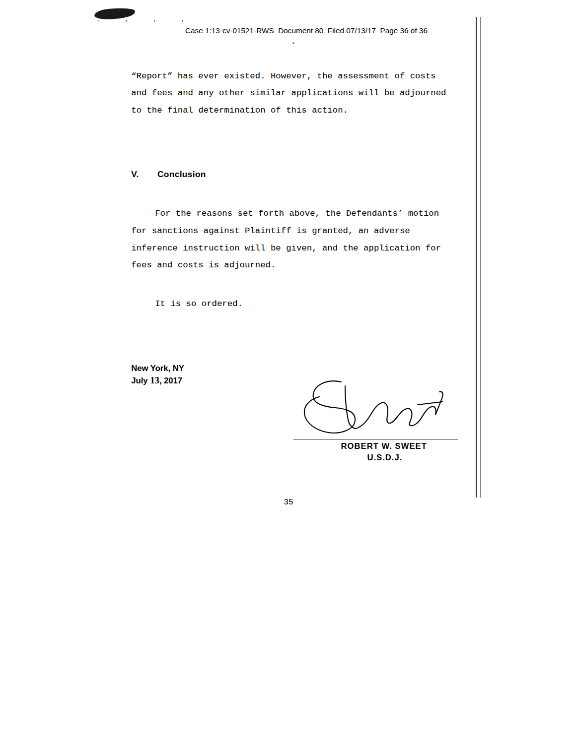' ' ' '
Case 1:13-cv-01521-RWS Document 80 Filed 07/13/17 Page 36 of 36
.
“Report” has ever existed. However, the assessment of costs and fees and any other similar applications will be adjourned to the final determination of this action.
V. Conclusion
For the reasons set forth above, the Defendants’ motion for sanctions against Plaintiff is granted, an adverse inference instruction will be given, and the application for fees and costs is adjourned.
It is so ordered.
New York, NY
July 13, 2017
ROBERT W. SWEET U.S.D.J.
35